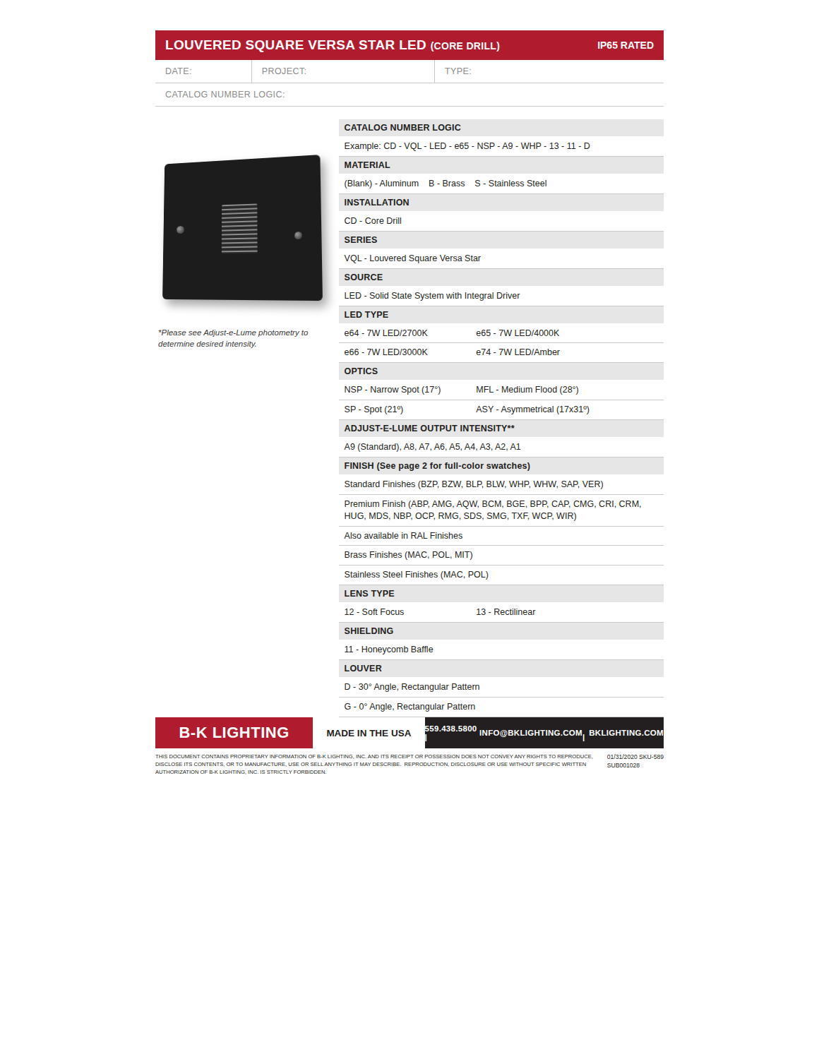Louvered Square Versa Star LED (Core Drill)
IP65 RATED
DATE:
PROJECT:
TYPE:
CATALOG NUMBER LOGIC:
*Please see Adjust-e-Lume photometry to determine desired intensity.
| CATALOG NUMBER LOGIC |
| --- |
| Example: CD - VQL - LED - e65 - NSP - A9 - WHP - 13 - 11 - D |
| MATERIAL |
| (Blank) - Aluminum B - Brass S - Stainless Steel |
| INSTALLATION |
| CD - Core Drill |
| SERIES |
| VQL - Louvered Square Versa Star |
| SOURCE |
| LED - Solid State System with Integral Driver |
| LED TYPE |
| e64 - 7W LED/2700K e65 - 7W LED/4000K |
| e66 - 7W LED/3000K e74 - 7W LED/Amber |
| OPTICS |
| NSP - Narrow Spot (17°) MFL - Medium Flood (28°) |
| SP - Spot (21º) ASY - Asymmetrical (17x31º) |
| ADJUST-E-LUME OUTPUT INTENSITY** |
| A9 (Standard), A8, A7, A6, A5, A4, A3, A2, A1 |
| FINISH (See page 2 for full-color swatches) |
| Standard Finishes (BZP, BZW, BLP, BLW, WHP, WHW, SAP, VER) |
| Premium Finish (ABP, AMG, AQW, BCM, BGE, BPP, CAP, CMG, CRI, CRM, HUG, MDS, NBP, OCP, RMG, SDS, SMG, TXF, WCP, WIR) |
| Also available in RAL Finishes |
| Brass Finishes (MAC, POL, MIT) |
| Stainless Steel Finishes (MAC, POL) |
| LENS TYPE |
| 12 - Soft Focus 13 - Rectilinear |
| SHIELDING |
| 11 - Honeycomb Baffle |
| LOUVER |
| D - 30° Angle, Rectangular Pattern |
| G - 0° Angle, Rectangular Pattern |
B-K LIGHTING
MADE IN THE USA
559.438.5800 | INFO@BKLIGHTING.COM | BKLIGHTING.COM
THIS DOCUMENT CONTAINS PROPRIETARY INFORMATION OF B-K LIGHTING, INC. AND ITS RECEIPT OR POSSESSION DOES NOT CONVEY ANY RIGHTS TO REPRODUCE, DISCLOSE ITS CONTENTS, OR TO MANUFACTURE, USE OR SELL ANYTHING IT MAY DESCRIBE. REPRODUCTION, DISCLOSURE OR USE WITHOUT SPECIFIC WRITTEN AUTHORIZATION OF B-K LIGHTING, INC. IS STRICTLY FORBIDDEN.
01/31/2020 SKU-589
SUB001028